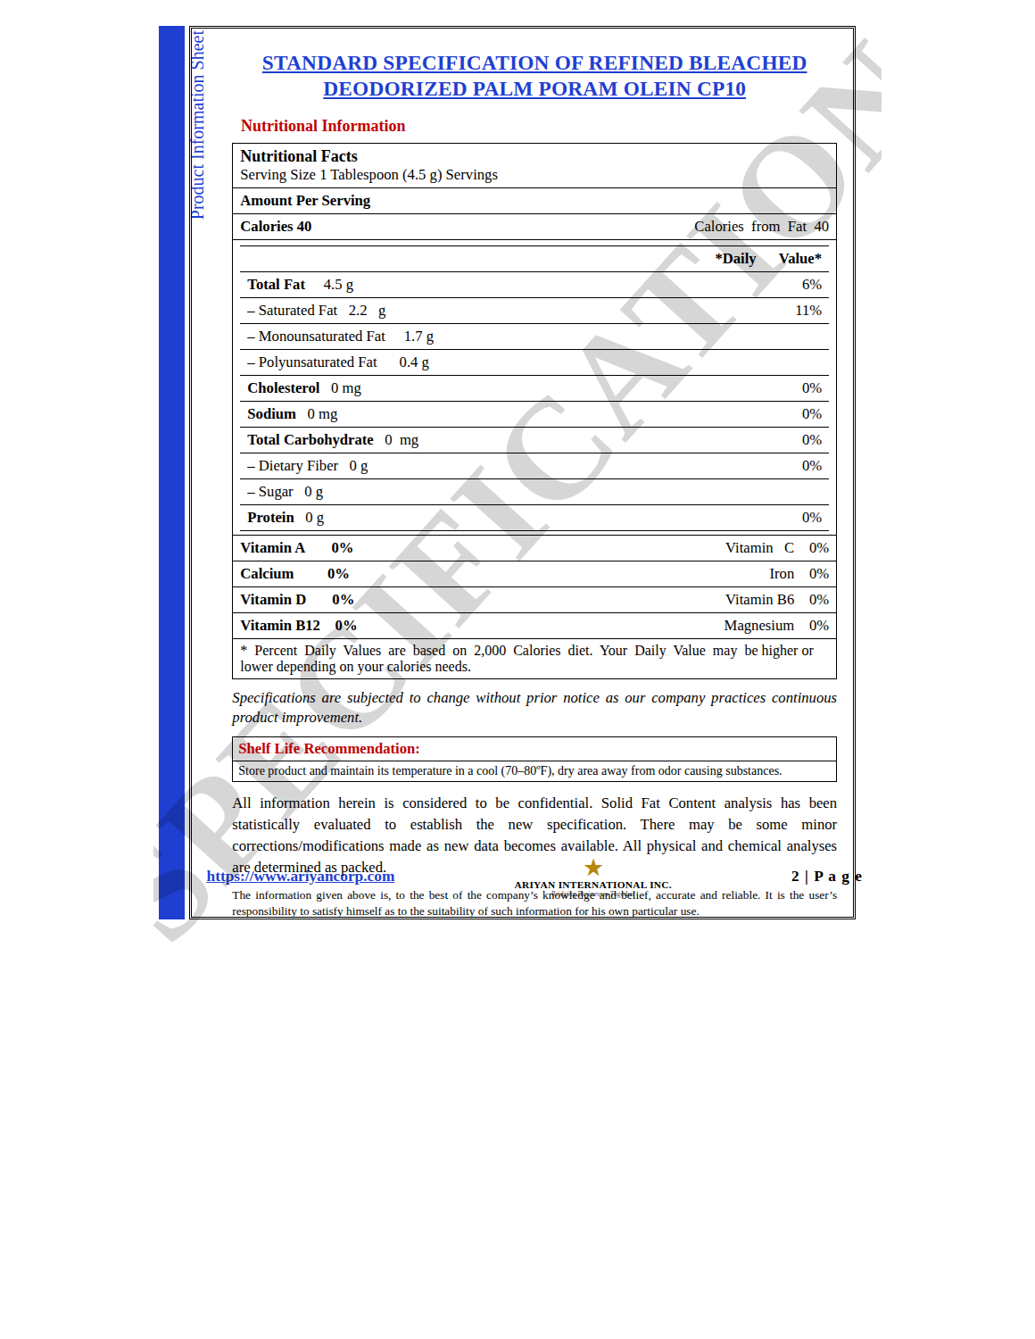Product Information Sheet
SPECIFICATION
STANDARD SPECIFICATION OF REFINED BLEACHED DEODORIZED PALM PORAM OLEIN CP10
Nutritional Information
| Nutritional Facts Serving Size 1 Tablespoon (4.5 g) Servings |
| Amount Per Serving |
| Calories 40 | Calories from Fat 40 |
| / / *Daily Value* / / Total Fat 4.5 g / 6% / / – Saturated Fat 2.2 g / 11% / / – Monounsaturated Fat 1.7 g / / / – Polyunsaturated Fat 0.4 g / / / Cholesterol 0 mg / 0% / / Sodium 0 mg / 0% / / Total Carbohydrate 0 mg / 0% / / – Dietary Fiber 0 g / 0% / / – Sugar 0 g / / / Protein 0 g / 0% / |
| Vitamin A 0% | Vitamin C 0% |
| Calcium 0% | Iron 0% |
| Vitamin D 0% | Vitamin B6 0% |
| Vitamin B12 0% | Magnesium 0% |
| * Percent Daily Values are based on 2,000 Calories diet. Your Daily Value may be higher or lower depending on your calories needs. |
Specifications are subjected to change without prior notice as our company practices continuous product improvement.
| Shelf Life Recommendation: |
| Store product and maintain its temperature in a cool (70–80ºF), dry area away from odor causing substances. |
All information herein is considered to be confidential. Solid Fat Content analysis has been statistically evaluated to establish the new specification. There may be some minor corrections/modifications made as new data becomes available. All physical and chemical analyses are determined as packed.
The information given above is, to the best of the company’s knowledge and belief, accurate and reliable. It is the user’s responsibility to satisfy himself as to the suitability of such information for his own particular use.
https://www.ariyancorp.com
★
ARIYAN INTERNATIONAL INC.
Bridging Businesses Together
2 | P a g e